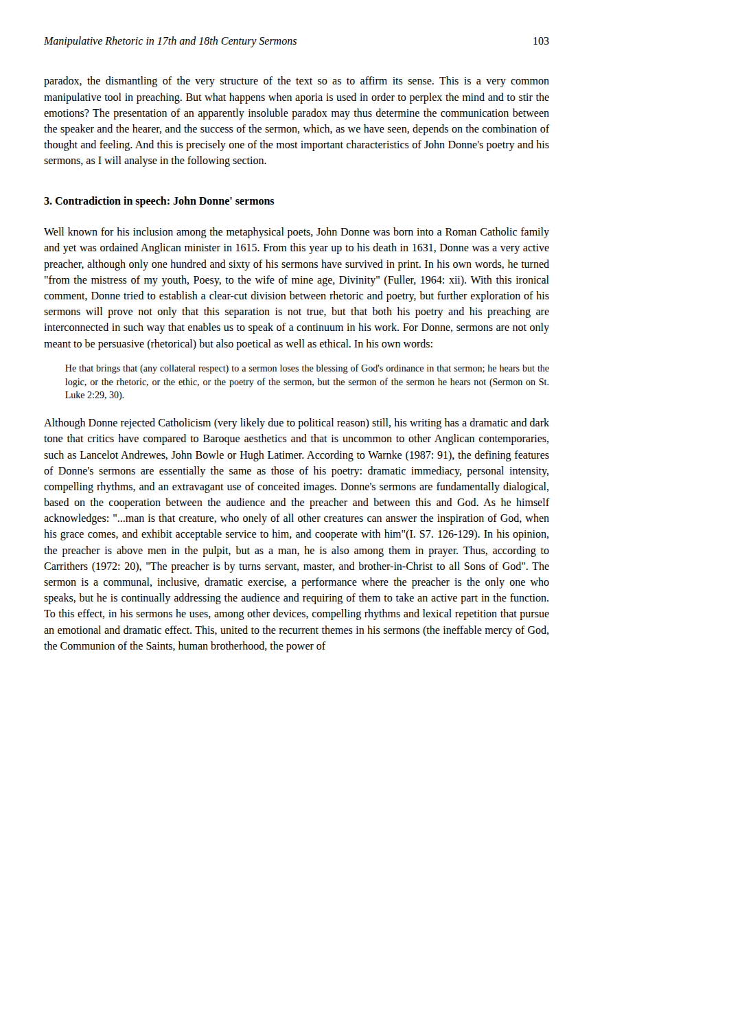Manipulative Rhetoric in 17th and 18th Century Sermons 103
paradox, the dismantling of the very structure of the text so as to affirm its sense. This is a very common manipulative tool in preaching. But what happens when aporia is used in order to perplex the mind and to stir the emotions? The presentation of an apparently insoluble paradox may thus determine the communication between the speaker and the hearer, and the success of the sermon, which, as we have seen, depends on the combination of thought and feeling. And this is precisely one of the most important characteristics of John Donne's poetry and his sermons, as I will analyse in the following section.
3. Contradiction in speech: John Donne' sermons
Well known for his inclusion among the metaphysical poets, John Donne was born into a Roman Catholic family and yet was ordained Anglican minister in 1615. From this year up to his death in 1631, Donne was a very active preacher, although only one hundred and sixty of his sermons have survived in print. In his own words, he turned "from the mistress of my youth, Poesy, to the wife of mine age, Divinity" (Fuller, 1964: xii). With this ironical comment, Donne tried to establish a clear-cut division between rhetoric and poetry, but further exploration of his sermons will prove not only that this separation is not true, but that both his poetry and his preaching are interconnected in such way that enables us to speak of a continuum in his work. For Donne, sermons are not only meant to be persuasive (rhetorical) but also poetical as well as ethical. In his own words:
He that brings that (any collateral respect) to a sermon loses the blessing of God's ordinance in that sermon; he hears but the logic, or the rhetoric, or the ethic, or the poetry of the sermon, but the sermon of the sermon he hears not (Sermon on St. Luke 2:29, 30).
Although Donne rejected Catholicism (very likely due to political reason) still, his writing has a dramatic and dark tone that critics have compared to Baroque aesthetics and that is uncommon to other Anglican contemporaries, such as Lancelot Andrewes, John Bowle or Hugh Latimer. According to Warnke (1987: 91), the defining features of Donne's sermons are essentially the same as those of his poetry: dramatic immediacy, personal intensity, compelling rhythms, and an extravagant use of conceited images. Donne's sermons are fundamentally dialogical, based on the cooperation between the audience and the preacher and between this and God. As he himself acknowledges: "...man is that creature, who onely of all other creatures can answer the inspiration of God, when his grace comes, and exhibit acceptable service to him, and cooperate with him"(I. S7. 126-129). In his opinion, the preacher is above men in the pulpit, but as a man, he is also among them in prayer. Thus, according to Carrithers (1972: 20), "The preacher is by turns servant, master, and brother-in-Christ to all Sons of God". The sermon is a communal, inclusive, dramatic exercise, a performance where the preacher is the only one who speaks, but he is continually addressing the audience and requiring of them to take an active part in the function. To this effect, in his sermons he uses, among other devices, compelling rhythms and lexical repetition that pursue an emotional and dramatic effect. This, united to the recurrent themes in his sermons (the ineffable mercy of God, the Communion of the Saints, human brotherhood, the power of